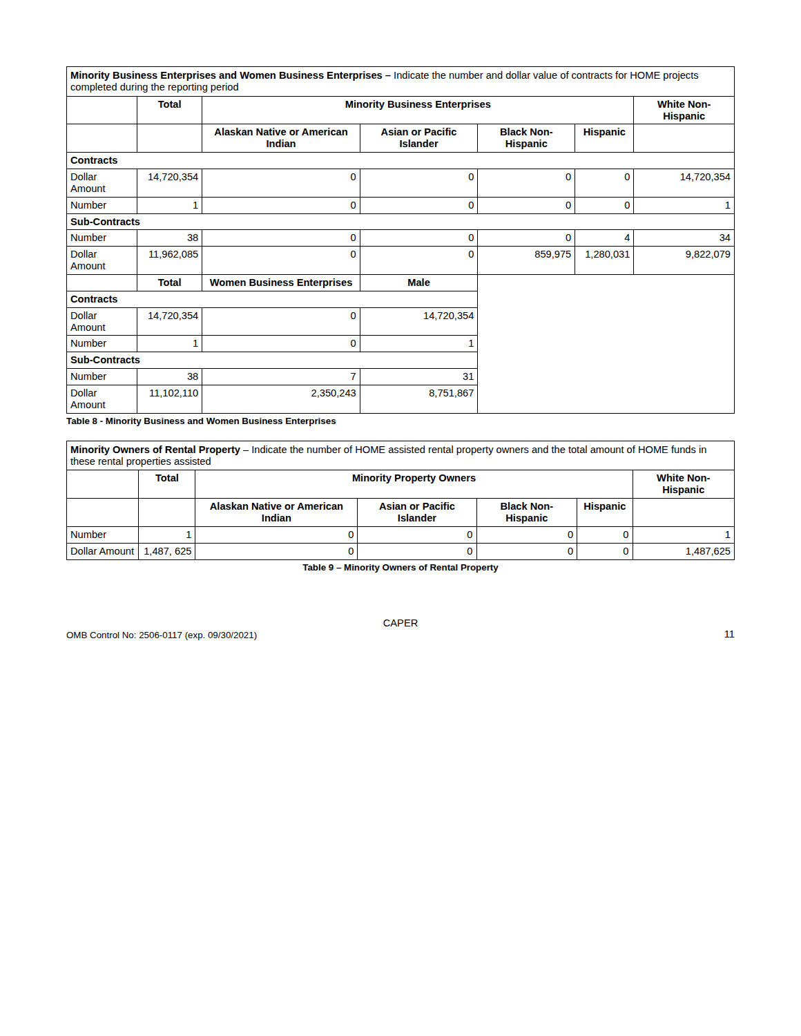| Minority Business Enterprises and Women Business Enterprises – Indicate the number and dollar value of contracts for HOME projects completed during the reporting period |
| | Total | Minority Business Enterprises | White Non-Hispanic |
| | | Alaskan Native or American Indian | Asian or Pacific Islander | Black Non-Hispanic | Hispanic | |
| Contracts |
| Dollar Amount | 14,720,354 | 0 | 0 | 0 | 0 | 14,720,354 |
| Number | 1 | 0 | 0 | 0 | 0 | 1 |
| Sub-Contracts |
| Number | 38 | 0 | 0 | 0 | 4 | 34 |
| Dollar Amount | 11,962,085 | 0 | 0 | 859,975 | 1,280,031 | 9,822,079 |
| | Total | Women Business Enterprises | Male | | | |
| Contracts | | | |
| Dollar Amount | 14,720,354 | 0 | 14,720,354 | | | |
| Number | 1 | 0 | 1 | | | |
| Sub-Contracts | | | |
| Number | 38 | 7 | 31 | | | |
| Dollar Amount | 11,102,110 | 2,350,243 | 8,751,867 | | | |
Table 8 - Minority Business and Women Business Enterprises
| Minority Owners of Rental Property – Indicate the number of HOME assisted rental property owners and the total amount of HOME funds in these rental properties assisted |
| | Total | Minority Property Owners | White Non-Hispanic |
| | | Alaskan Native or American Indian | Asian or Pacific Islander | Black Non-Hispanic | Hispanic | |
| Number | 1 | 0 | 0 | 0 | 0 | 1 |
| Dollar Amount | 1,487, 625 | 0 | 0 | 0 | 0 | 1,487,625 |
Table 9 – Minority Owners of Rental Property
CAPER
OMB Control No: 2506-0117 (exp. 09/30/2021) 11